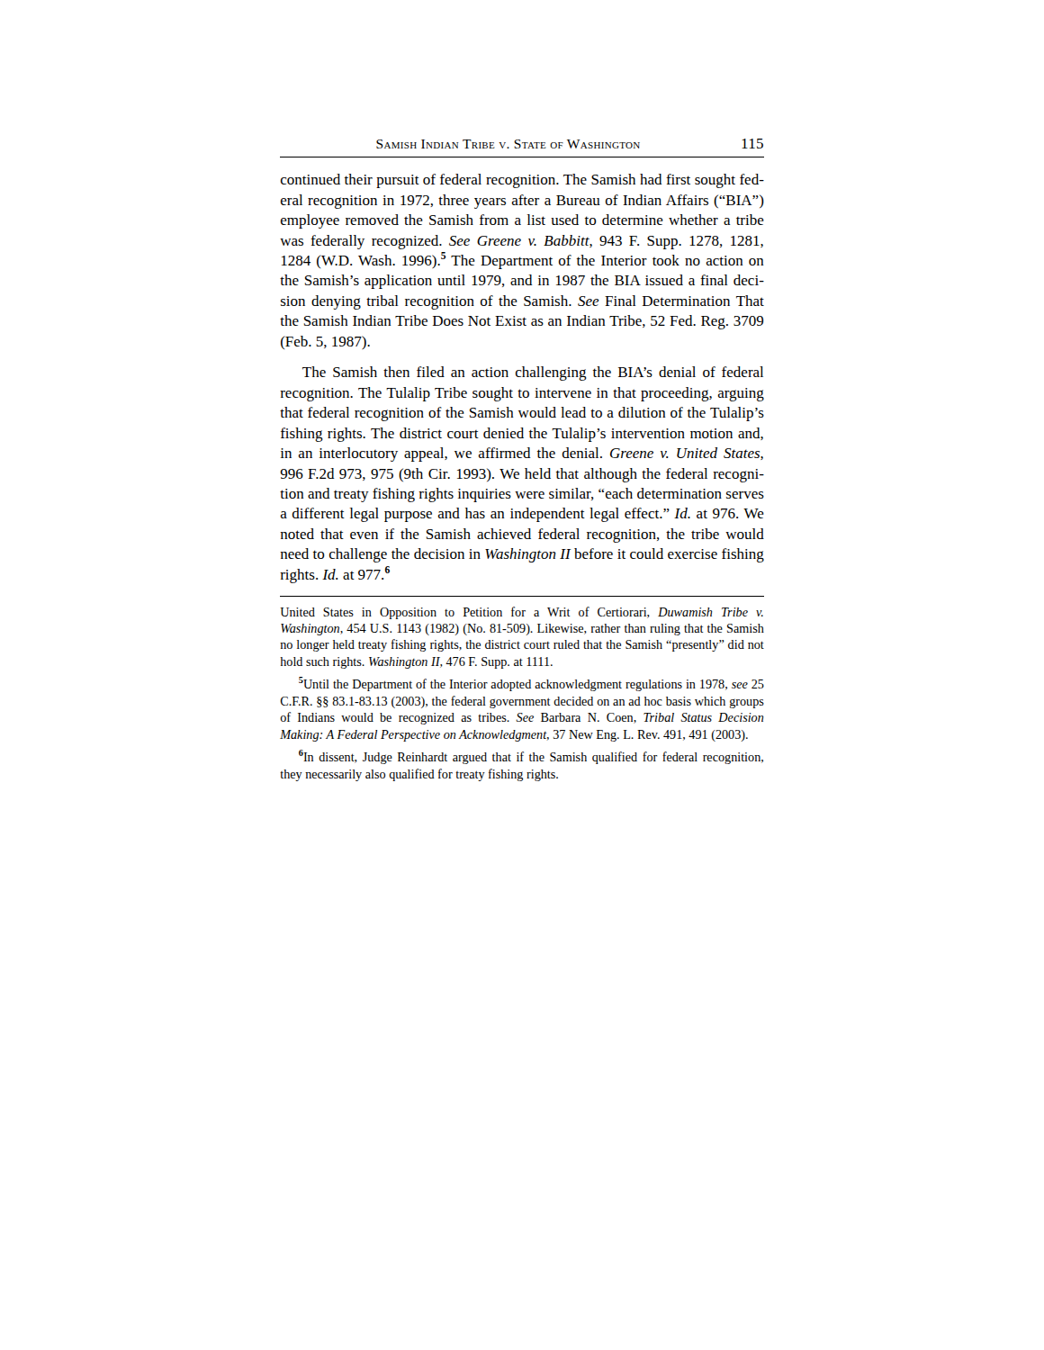Samish Indian Tribe v. State of Washington 115
continued their pursuit of federal recognition. The Samish had first sought federal recognition in 1972, three years after a Bureau of Indian Affairs (“BIA”) employee removed the Samish from a list used to determine whether a tribe was federally recognized. See Greene v. Babbitt, 943 F. Supp. 1278, 1281, 1284 (W.D. Wash. 1996).5 The Department of the Interior took no action on the Samish’s application until 1979, and in 1987 the BIA issued a final decision denying tribal recognition of the Samish. See Final Determination That the Samish Indian Tribe Does Not Exist as an Indian Tribe, 52 Fed. Reg. 3709 (Feb. 5, 1987).
The Samish then filed an action challenging the BIA’s denial of federal recognition. The Tulalip Tribe sought to intervene in that proceeding, arguing that federal recognition of the Samish would lead to a dilution of the Tulalip’s fishing rights. The district court denied the Tulalip’s intervention motion and, in an interlocutory appeal, we affirmed the denial. Greene v. United States, 996 F.2d 973, 975 (9th Cir. 1993). We held that although the federal recognition and treaty fishing rights inquiries were similar, “each determination serves a different legal purpose and has an independent legal effect.” Id. at 976. We noted that even if the Samish achieved federal recognition, the tribe would need to challenge the decision in Washington II before it could exercise fishing rights. Id. at 977.6
United States in Opposition to Petition for a Writ of Certiorari, Duwamish Tribe v. Washington, 454 U.S. 1143 (1982) (No. 81-509). Likewise, rather than ruling that the Samish no longer held treaty fishing rights, the district court ruled that the Samish “presently” did not hold such rights. Washington II, 476 F. Supp. at 1111.
5Until the Department of the Interior adopted acknowledgment regulations in 1978, see 25 C.F.R. §§ 83.1-83.13 (2003), the federal government decided on an ad hoc basis which groups of Indians would be recognized as tribes. See Barbara N. Coen, Tribal Status Decision Making: A Federal Perspective on Acknowledgment, 37 New Eng. L. Rev. 491, 491 (2003).
6In dissent, Judge Reinhardt argued that if the Samish qualified for federal recognition, they necessarily also qualified for treaty fishing rights.